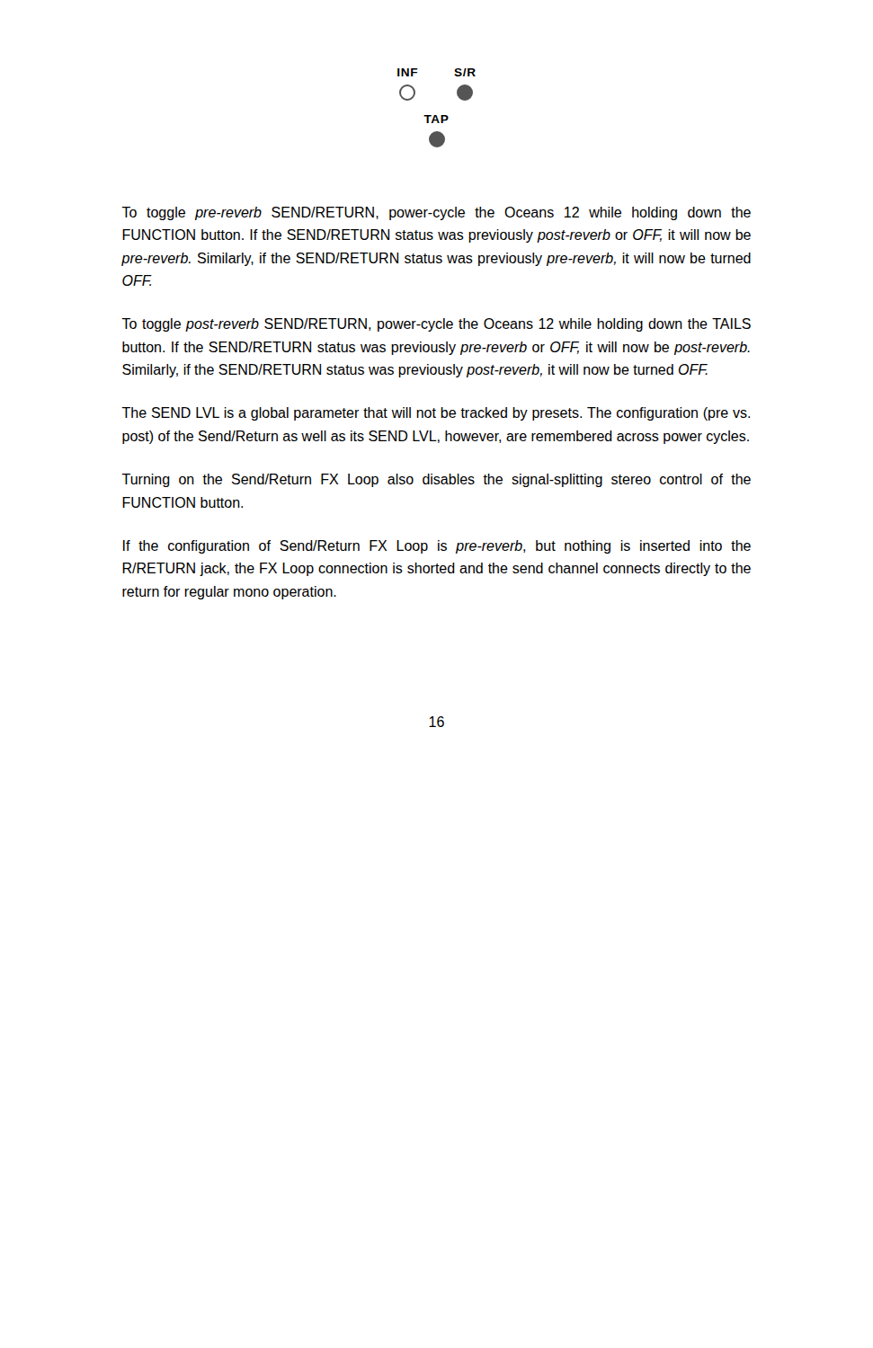INF
S/R
TAP
To toggle pre-reverb SEND/RETURN, power-cycle the Oceans 12 while holding down the FUNCTION button. If the SEND/RETURN status was previously post-reverb or OFF, it will now be pre-reverb. Similarly, if the SEND/RETURN status was previously pre-reverb, it will now be turned OFF.
To toggle post-reverb SEND/RETURN, power-cycle the Oceans 12 while holding down the TAILS button. If the SEND/RETURN status was previously pre-reverb or OFF, it will now be post-reverb. Similarly, if the SEND/RETURN status was previously post-reverb, it will now be turned OFF.
The SEND LVL is a global parameter that will not be tracked by presets. The configuration (pre vs. post) of the Send/Return as well as its SEND LVL, however, are remembered across power cycles.
Turning on the Send/Return FX Loop also disables the signal-splitting stereo control of the FUNCTION button.
If the configuration of Send/Return FX Loop is pre-reverb, but nothing is inserted into the R/RETURN jack, the FX Loop connection is shorted and the send channel connects directly to the return for regular mono operation.
16